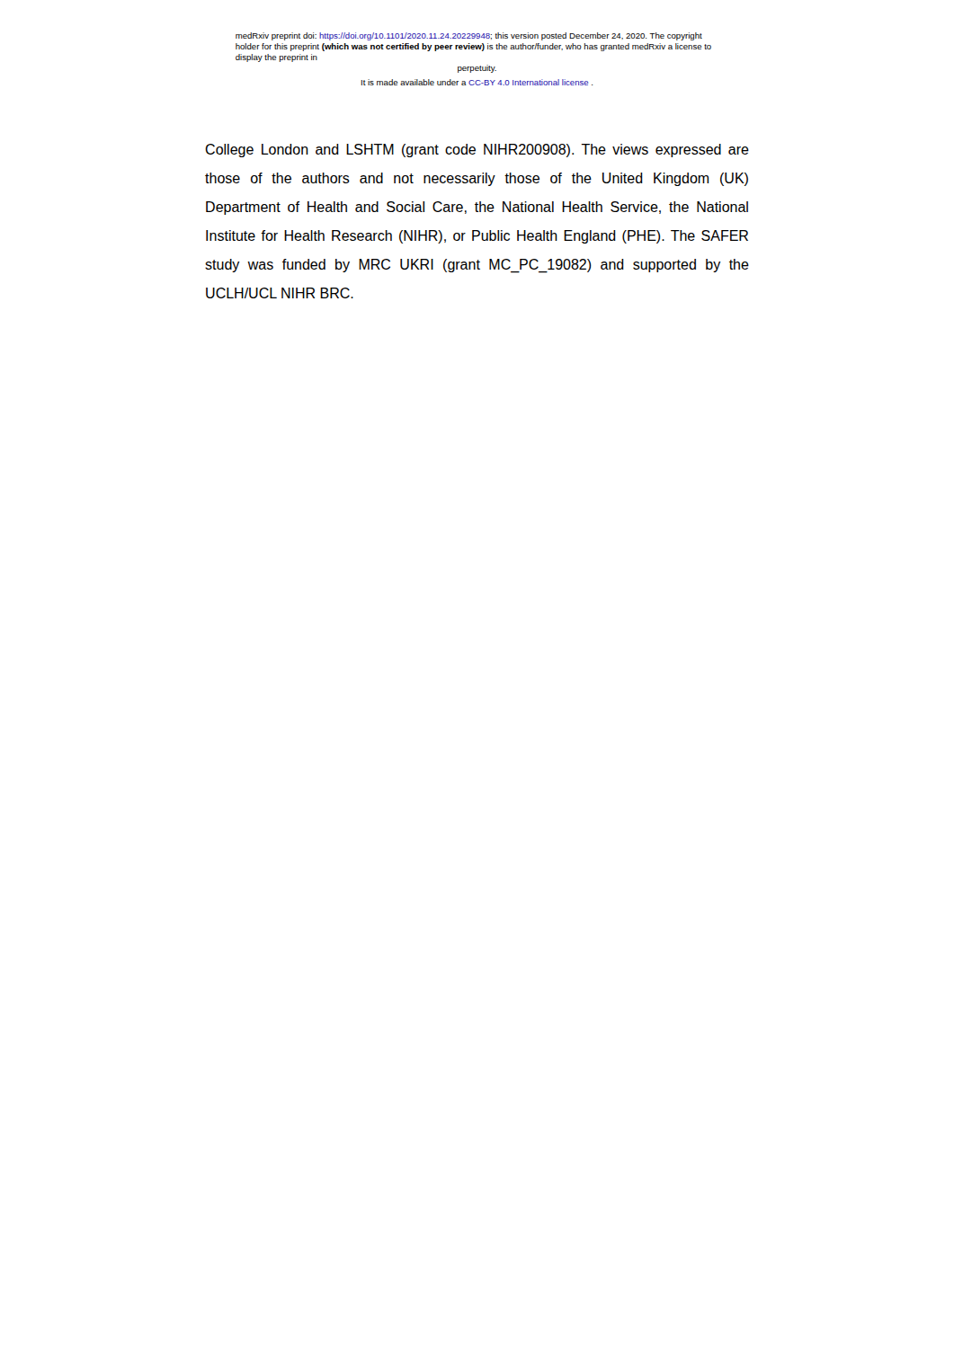medRxiv preprint doi: https://doi.org/10.1101/2020.11.24.20229948; this version posted December 24, 2020. The copyright holder for this preprint (which was not certified by peer review) is the author/funder, who has granted medRxiv a license to display the preprint in perpetuity. It is made available under a CC-BY 4.0 International license .
College London and LSHTM (grant code NIHR200908). The views expressed are those of the authors and not necessarily those of the United Kingdom (UK) Department of Health and Social Care, the National Health Service, the National Institute for Health Research (NIHR), or Public Health England (PHE). The SAFER study was funded by MRC UKRI (grant MC_PC_19082) and supported by the UCLH/UCL NIHR BRC.